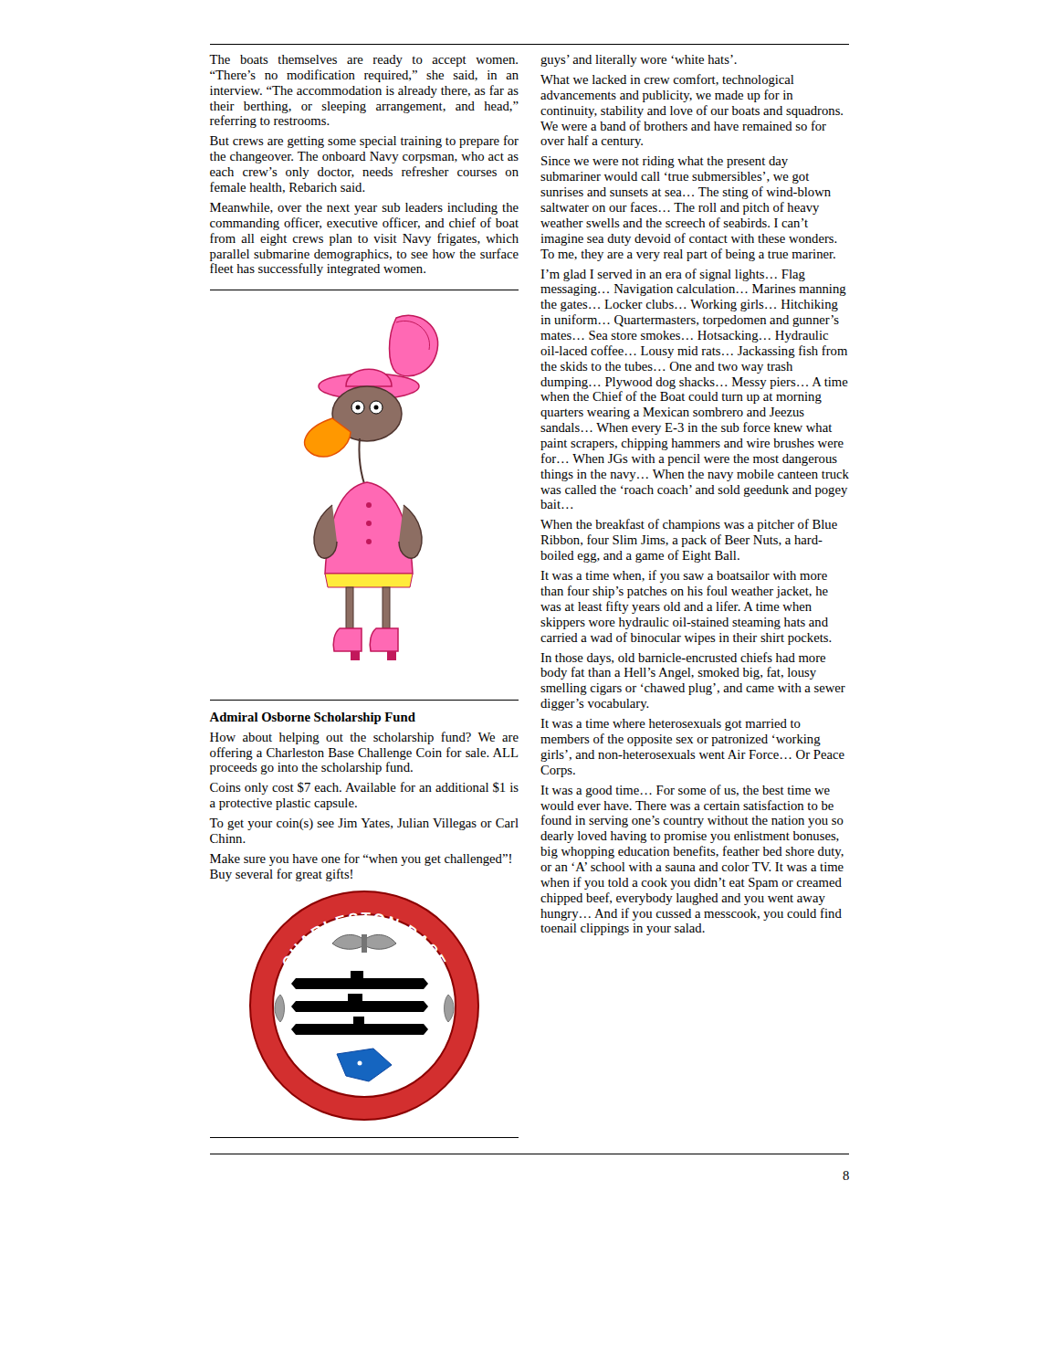The boats themselves are ready to accept women. “There’s no modification required,” she said, in an interview. “The accommodation is already there, as far as their berthing, or sleeping arrangement, and head,” referring to restrooms.
But crews are getting some special training to prepare for the changeover. The onboard Navy corpsman, who act as each crew’s only doctor, needs refresher courses on female health, Rebarich said.
Meanwhile, over the next year sub leaders including the commanding officer, executive officer, and chief of boat from all eight crews plan to visit Navy frigates, which parallel submarine demographics, to see how the surface fleet has successfully integrated women.
Admiral Osborne Scholarship Fund
How about helping out the scholarship fund? We are offering a Charleston Base Challenge Coin for sale. ALL proceeds go into the scholarship fund.
Coins only cost $7 each. Available for an additional $1 is a protective plastic capsule.
To get your coin(s) see Jim Yates, Julian Villegas or Carl Chinn.
Make sure you have one for “when you get challenged”!
Buy several for great gifts!
CHARLESTON BASE SUBMARINE VETERAN
guys’ and literally wore ‘white hats’.
What we lacked in crew comfort, technological advancements and publicity, we made up for in continuity, stability and love of our boats and squadrons. We were a band of brothers and have remained so for over half a century.
Since we were not riding what the present day submariner would call ‘true submersibles’, we got sunrises and sunsets at sea… The sting of wind-blown saltwater on our faces… The roll and pitch of heavy weather swells and the screech of seabirds. I can’t imagine sea duty devoid of contact with these wonders. To me, they are a very real part of being a true mariner.
I’m glad I served in an era of signal lights… Flag messaging… Navigation calculation… Marines manning the gates… Locker clubs… Working girls… Hitchiking in uniform… Quartermasters, torpedomen and gunner’s mates… Sea store smokes… Hotsacking… Hydraulic oil-laced coffee… Lousy mid rats… Jackassing fish from the skids to the tubes… One and two way trash dumping… Plywood dog shacks… Messy piers… A time when the Chief of the Boat could turn up at morning quarters wearing a Mexican sombrero and Jeezus sandals… When every E-3 in the sub force knew what paint scrapers, chipping hammers and wire brushes were for… When JGs with a pencil were the most dangerous things in the navy… When the navy mobile canteen truck was called the ‘roach coach’ and sold geedunk and pogey bait…
When the breakfast of champions was a pitcher of Blue Ribbon, four Slim Jims, a pack of Beer Nuts, a hard-boiled egg, and a game of Eight Ball.
It was a time when, if you saw a boatsailor with more than four ship’s patches on his foul weather jacket, he was at least fifty years old and a lifer. A time when skippers wore hydraulic oil-stained steaming hats and carried a wad of binocular wipes in their shirt pockets.
In those days, old barnicle-encrusted chiefs had more body fat than a Hell’s Angel, smoked big, fat, lousy smelling cigars or ‘chawed plug’, and came with a sewer digger’s vocabulary.
It was a time where heterosexuals got married to members of the opposite sex or patronized ‘working girls’, and non-heterosexuals went Air Force… Or Peace Corps.
It was a good time… For some of us, the best time we would ever have. There was a certain satisfaction to be found in serving one’s country without the nation you so dearly loved having to promise you enlistment bonuses, big whopping education benefits, feather bed shore duty, or an ‘A’ school with a sauna and color TV. It was a time when if you told a cook you didn’t eat Spam or creamed chipped beef, everybody laughed and you went away hungry… And if you cussed a messcook, you could find toenail clippings in your salad.
8